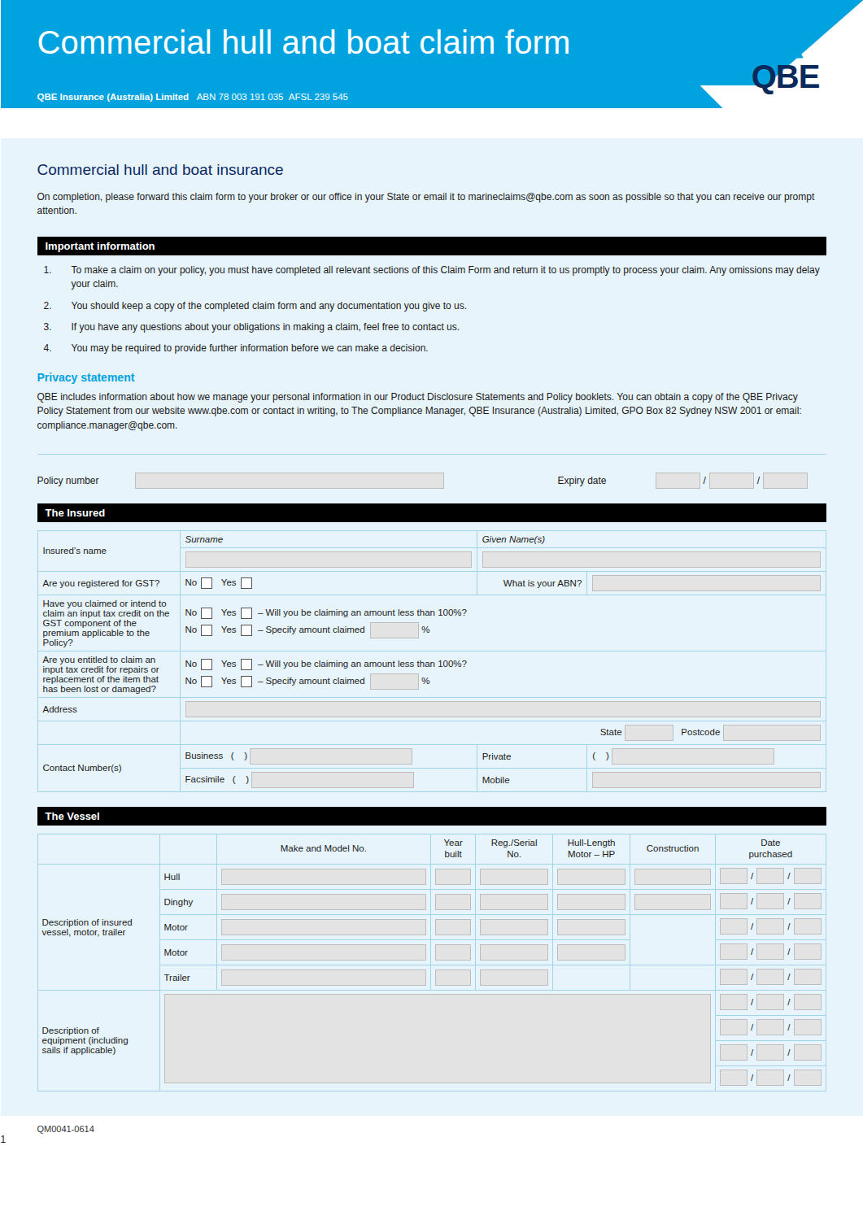Commercial hull and boat claim form
QBE Insurance (Australia) Limited ABN 78 003 191 035 AFSL 239 545
△
QBE
Commercial hull and boat insurance
On completion, please forward this claim form to your broker or our office in your State or email it to marineclaims@qbe.com as soon as possible so that you can receive our prompt attention.
Important information
To make a claim on your policy, you must have completed all relevant sections of this Claim Form and return it to us promptly to process your claim. Any omissions may delay your claim.
You should keep a copy of the completed claim form and any documentation you give to us.
If you have any questions about your obligations in making a claim, feel free to contact us.
You may be required to provide further information before we can make a decision.
Privacy statement
QBE includes information about how we manage your personal information in our Product Disclosure Statements and Policy booklets. You can obtain a copy of the QBE Privacy Policy Statement from our website www.qbe.com or contact in writing, to The Compliance Manager, QBE Insurance (Australia) Limited, GPO Box 82 Sydney NSW 2001 or email: compliance.manager@qbe.com.
Policy number Expiry date / /
The Insured
| Insured’s name | Surname | Given Name(s) |
| Are you registered for GST? | No Yes | What is your ABN? | |
| Have you claimed or intend to claim an input tax credit on the GST component of the premium applicable to the Policy? | No Yes – Will you be claiming an amount less than 100%? No Yes – Specify amount claimed % |
| Are you entitled to claim an input tax credit for repairs or replacement of the item that has been lost or damaged? | No Yes – Will you be claiming an amount less than 100%? No Yes – Specify amount claimed % |
| Address | |
| | State Postcode |
| Contact Number(s) | Business ( ) | Private | ( ) |
| Facsimile ( ) | Mobile | |
The Vessel
| | | Make and Model No. | Year built | Reg./Serial No. | Hull-Length Motor – HP | Construction | Date purchased |
| --- | --- | --- | --- | --- | --- | --- | --- |
| Description of insured vessel, motor, trailer | Hull | | | | | | / / |
| Dinghy | | | | | | / / |
| Motor | | | | | | / / |
| Motor | | | | | / / |
| Trailer | | | | | | / / |
| Description of equipment (including sails if applicable) | | / / |
| / / |
| / / |
| / / |
QM0041-0614
1